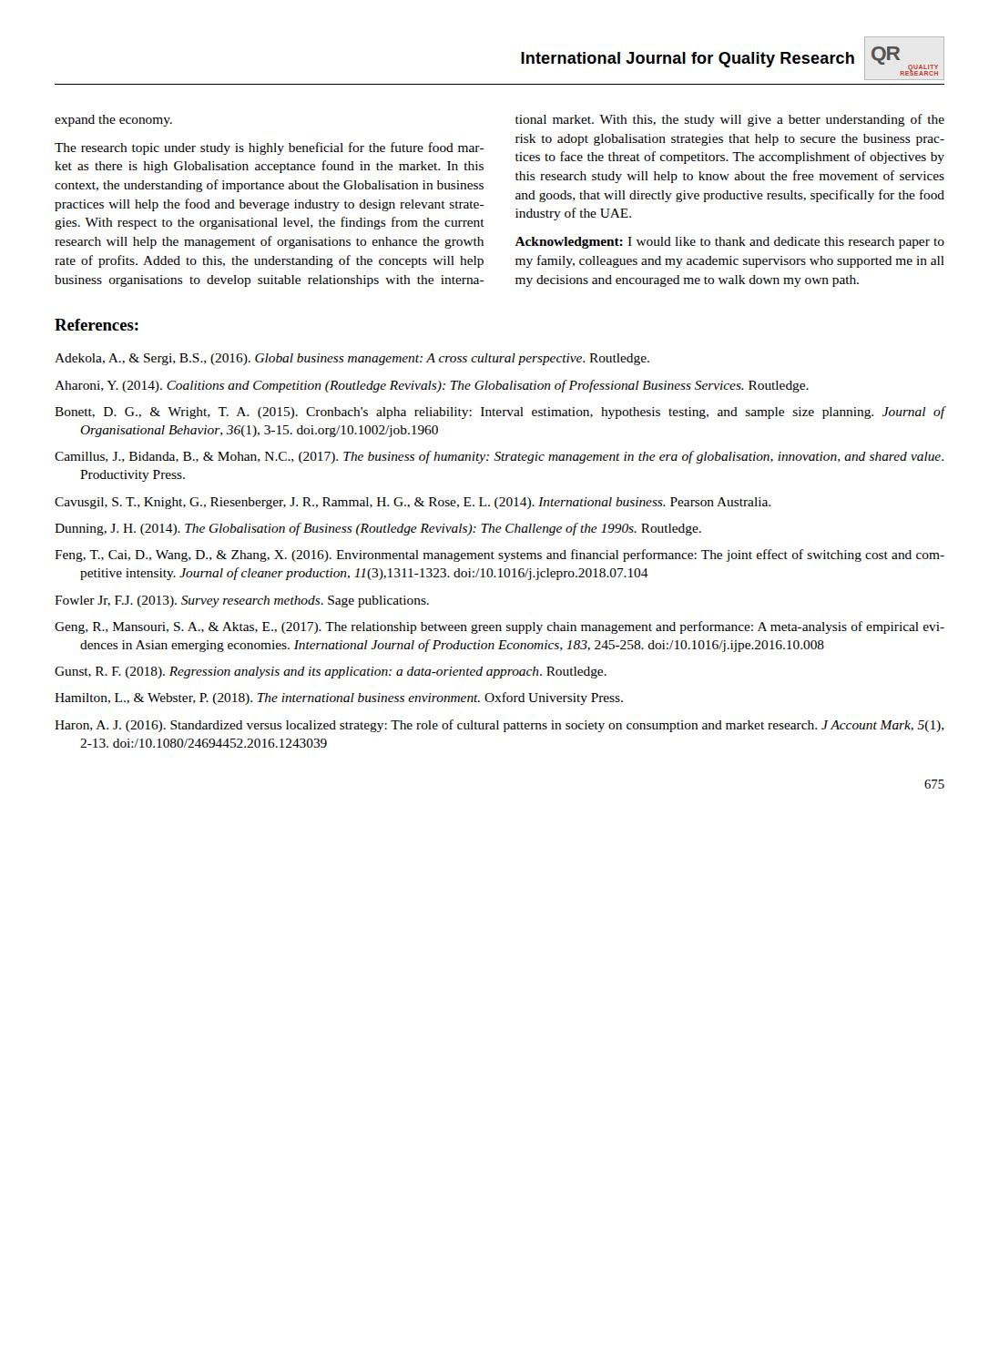International Journal for Quality Research
QR QUALITY RESEARCH
expand the economy.
The research topic under study is highly beneficial for the future food market as there is high Globalisation acceptance found in the market. In this context, the understanding of importance about the Globalisation in business practices will help the food and beverage industry to design relevant strategies. With respect to the organisational level, the findings from the current research will help the management of organisations to enhance the growth rate of profits. Added to this, the understanding of the concepts will help business organisations to develop suitable relationships with the international market. With this, the study will give a better understanding of the risk to adopt globalisation strategies that help to secure the business practices to face the threat of competitors. The accomplishment of objectives by this research study will help to know about the free movement of services and goods, that will directly give productive results, specifically for the food industry of the UAE.
Acknowledgment: I would like to thank and dedicate this research paper to my family, colleagues and my academic supervisors who supported me in all my decisions and encouraged me to walk down my own path.
References:
Adekola, A., & Sergi, B.S., (2016). Global business management: A cross cultural perspective. Routledge.
Aharoni, Y. (2014). Coalitions and Competition (Routledge Revivals): The Globalisation of Professional Business Services. Routledge.
Bonett, D. G., & Wright, T. A. (2015). Cronbach's alpha reliability: Interval estimation, hypothesis testing, and sample size planning. Journal of Organisational Behavior, 36(1), 3-15. doi.org/10.1002/job.1960
Camillus, J., Bidanda, B., & Mohan, N.C., (2017). The business of humanity: Strategic management in the era of globalisation, innovation, and shared value. Productivity Press.
Cavusgil, S. T., Knight, G., Riesenberger, J. R., Rammal, H. G., & Rose, E. L. (2014). International business. Pearson Australia.
Dunning, J. H. (2014). The Globalisation of Business (Routledge Revivals): The Challenge of the 1990s. Routledge.
Feng, T., Cai, D., Wang, D., & Zhang, X. (2016). Environmental management systems and financial performance: The joint effect of switching cost and competitive intensity. Journal of cleaner production, 11(3),1311-1323. doi:/10.1016/j.jclepro.2018.07.104
Fowler Jr, F.J. (2013). Survey research methods. Sage publications.
Geng, R., Mansouri, S. A., & Aktas, E., (2017). The relationship between green supply chain management and performance: A meta-analysis of empirical evidences in Asian emerging economies. International Journal of Production Economics, 183, 245-258. doi:/10.1016/j.ijpe.2016.10.008
Gunst, R. F. (2018). Regression analysis and its application: a data-oriented approach. Routledge.
Hamilton, L., & Webster, P. (2018). The international business environment. Oxford University Press.
Haron, A. J. (2016). Standardized versus localized strategy: The role of cultural patterns in society on consumption and market research. J Account Mark, 5(1), 2-13. doi:/10.1080/24694452.2016.1243039
675